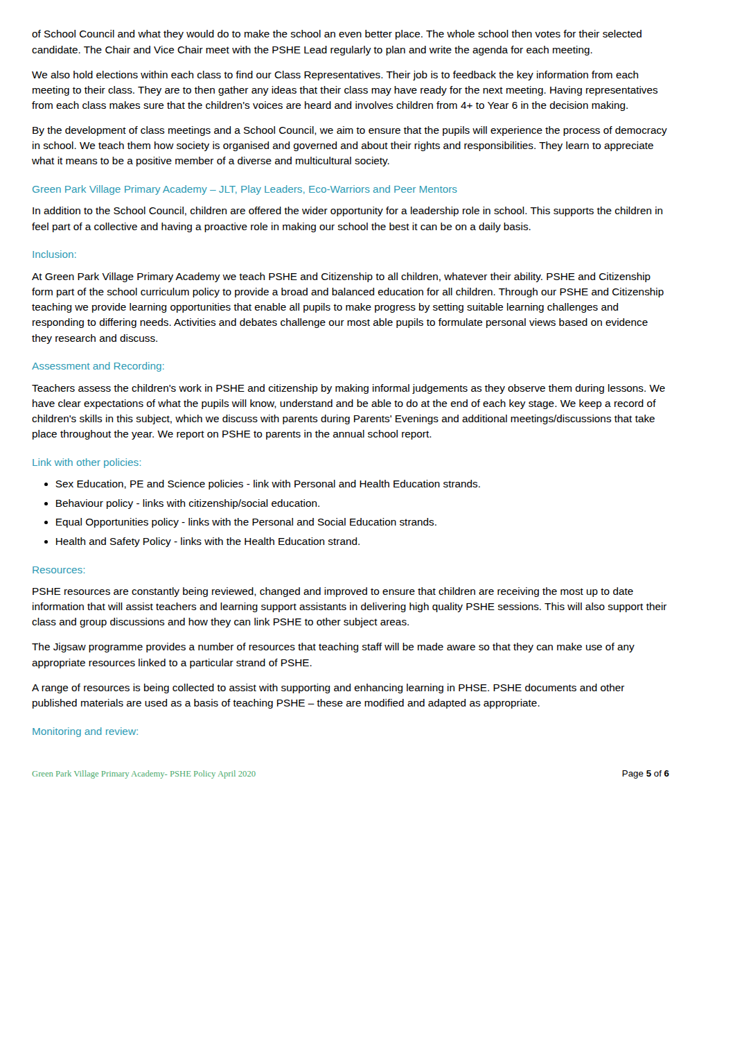of School Council and what they would do to make the school an even better place. The whole school then votes for their selected candidate. The Chair and Vice Chair meet with the PSHE Lead regularly to plan and write the agenda for each meeting.
We also hold elections within each class to find our Class Representatives. Their job is to feedback the key information from each meeting to their class. They are to then gather any ideas that their class may have ready for the next meeting. Having representatives from each class makes sure that the children's voices are heard and involves children from 4+ to Year 6 in the decision making.
By the development of class meetings and a School Council, we aim to ensure that the pupils will experience the process of democracy in school. We teach them how society is organised and governed and about their rights and responsibilities. They learn to appreciate what it means to be a positive member of a diverse and multicultural society.
Green Park Village Primary Academy – JLT, Play Leaders, Eco-Warriors and Peer Mentors
In addition to the School Council, children are offered the wider opportunity for a leadership role in school. This supports the children in feel part of a collective and having a proactive role in making our school the best it can be on a daily basis.
Inclusion:
At Green Park Village Primary Academy we teach PSHE and Citizenship to all children, whatever their ability. PSHE and Citizenship form part of the school curriculum policy to provide a broad and balanced education for all children. Through our PSHE and Citizenship teaching we provide learning opportunities that enable all pupils to make progress by setting suitable learning challenges and responding to differing needs. Activities and debates challenge our most able pupils to formulate personal views based on evidence they research and discuss.
Assessment and Recording:
Teachers assess the children's work in PSHE and citizenship by making informal judgements as they observe them during lessons. We have clear expectations of what the pupils will know, understand and be able to do at the end of each key stage. We keep a record of children's skills in this subject, which we discuss with parents during Parents' Evenings and additional meetings/discussions that take place throughout the year. We report on PSHE to parents in the annual school report.
Link with other policies:
Sex Education, PE and Science policies - link with Personal and Health Education strands.
Behaviour policy - links with citizenship/social education.
Equal Opportunities policy - links with the Personal and Social Education strands.
Health and Safety Policy - links with the Health Education strand.
Resources:
PSHE resources are constantly being reviewed, changed and improved to ensure that children are receiving the most up to date information that will assist teachers and learning support assistants in delivering high quality PSHE sessions. This will also support their class and group discussions and how they can link PSHE to other subject areas.
The Jigsaw programme provides a number of resources that teaching staff will be made aware so that they can make use of any appropriate resources linked to a particular strand of PSHE.
A range of resources is being collected to assist with supporting and enhancing learning in PHSE. PSHE documents and other published materials are used as a basis of teaching PSHE – these are modified and adapted as appropriate.
Monitoring and review:
Green Park Village Primary Academy- PSHE Policy April 2020
Page 5 of 6